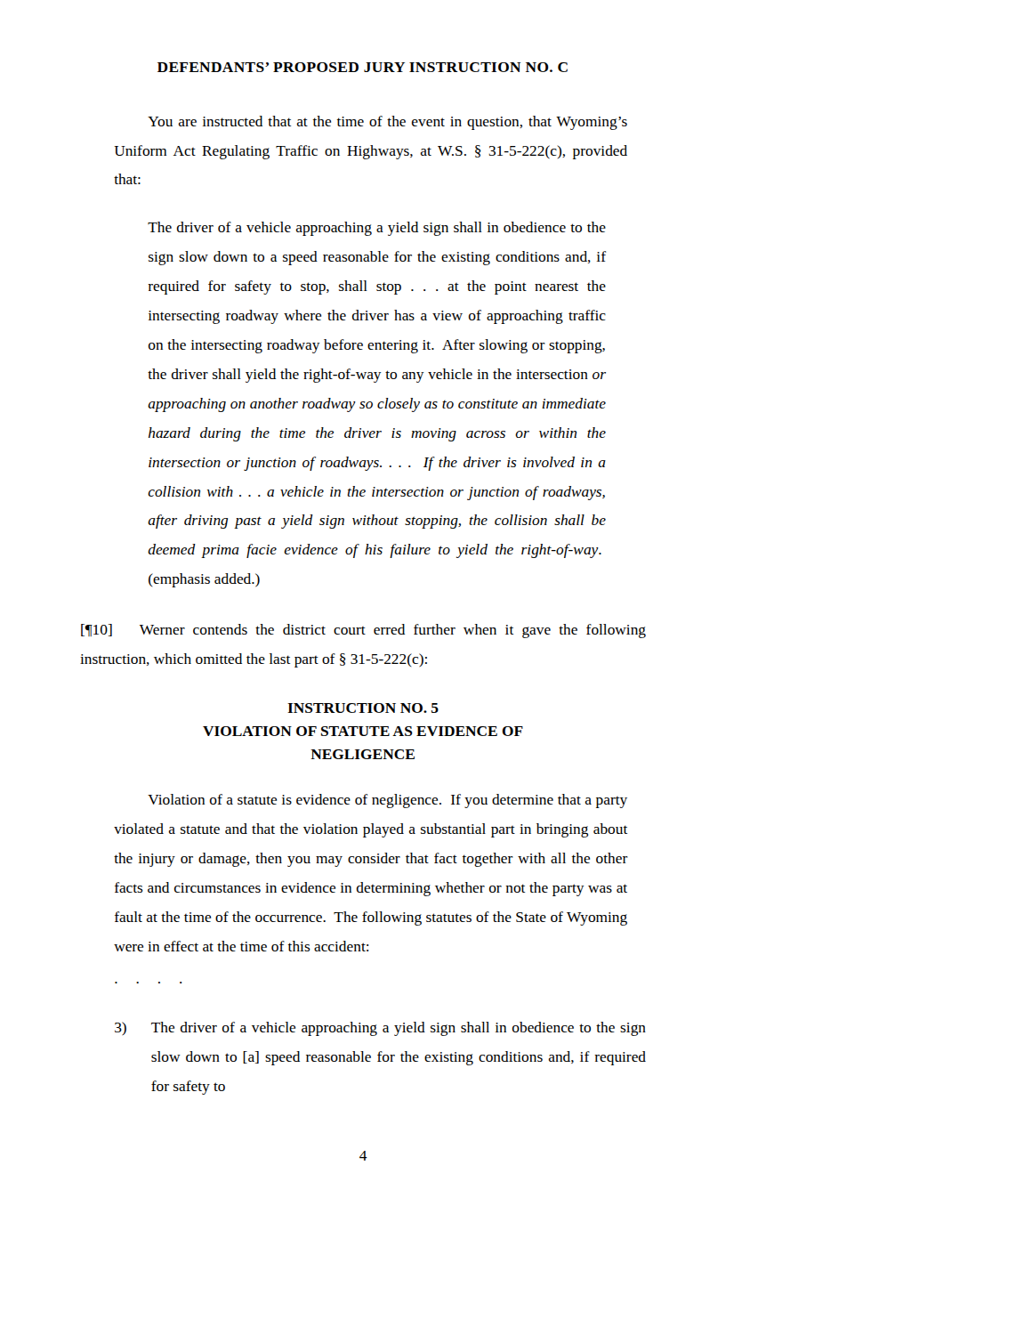DEFENDANTS’ PROPOSED JURY INSTRUCTION NO. C
You are instructed that at the time of the event in question, that Wyoming’s Uniform Act Regulating Traffic on Highways, at W.S. § 31-5-222(c), provided that:
The driver of a vehicle approaching a yield sign shall in obedience to the sign slow down to a speed reasonable for the existing conditions and, if required for safety to stop, shall stop . . . at the point nearest the intersecting roadway where the driver has a view of approaching traffic on the intersecting roadway before entering it. After slowing or stopping, the driver shall yield the right-of-way to any vehicle in the intersection or approaching on another roadway so closely as to constitute an immediate hazard during the time the driver is moving across or within the intersection or junction of roadways. . . . If the driver is involved in a collision with . . . a vehicle in the intersection or junction of roadways, after driving past a yield sign without stopping, the collision shall be deemed prima facie evidence of his failure to yield the right-of-way. (emphasis added.)
[¶10] Werner contends the district court erred further when it gave the following instruction, which omitted the last part of § 31-5-222(c):
INSTRUCTION NO. 5
VIOLATION OF STATUTE AS EVIDENCE OF
NEGLIGENCE
Violation of a statute is evidence of negligence. If you determine that a party violated a statute and that the violation played a substantial part in bringing about the injury or damage, then you may consider that fact together with all the other facts and circumstances in evidence in determining whether or not the party was at fault at the time of the occurrence. The following statutes of the State of Wyoming were in effect at the time of this accident:
. . . .
3) The driver of a vehicle approaching a yield sign shall in obedience to the sign slow down to [a] speed reasonable for the existing conditions and, if required for safety to
4